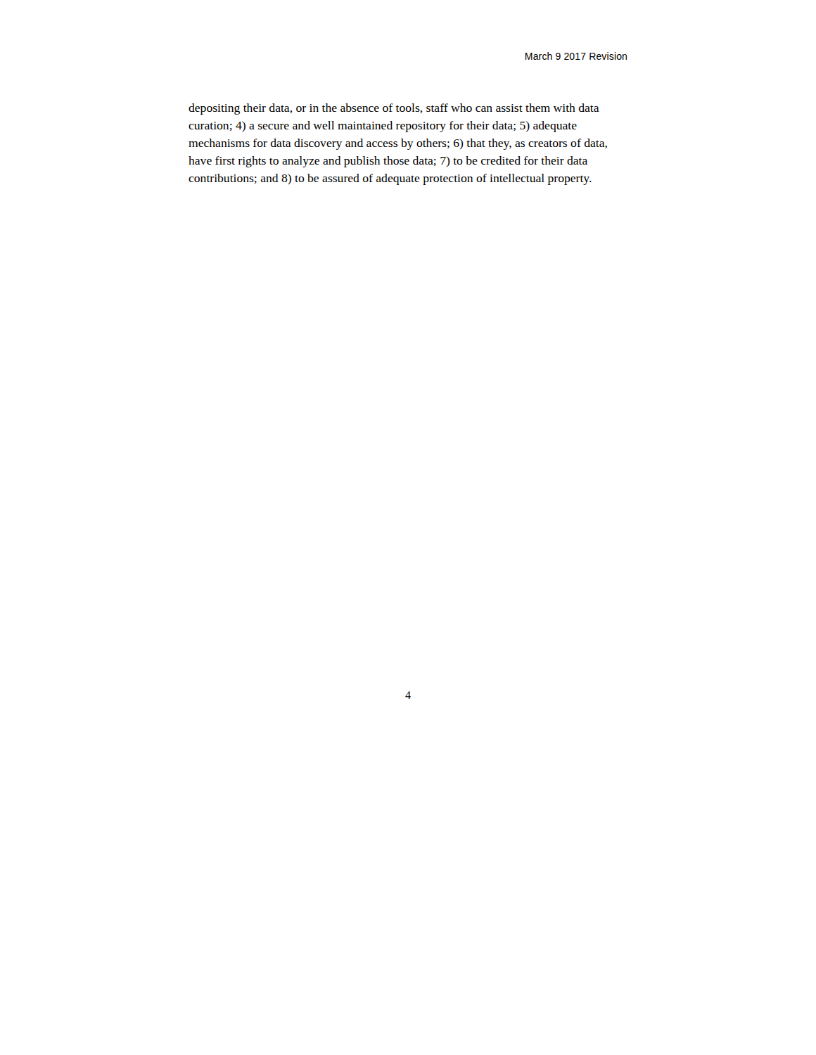March 9 2017 Revision
depositing their data, or in the absence of tools, staff who can assist them with data curation; 4) a secure and well maintained repository for their data; 5) adequate mechanisms for data discovery and access by others; 6) that they, as creators of data, have first rights to analyze and publish those data; 7) to be credited for their data contributions; and 8) to be assured of adequate protection of intellectual property.
4